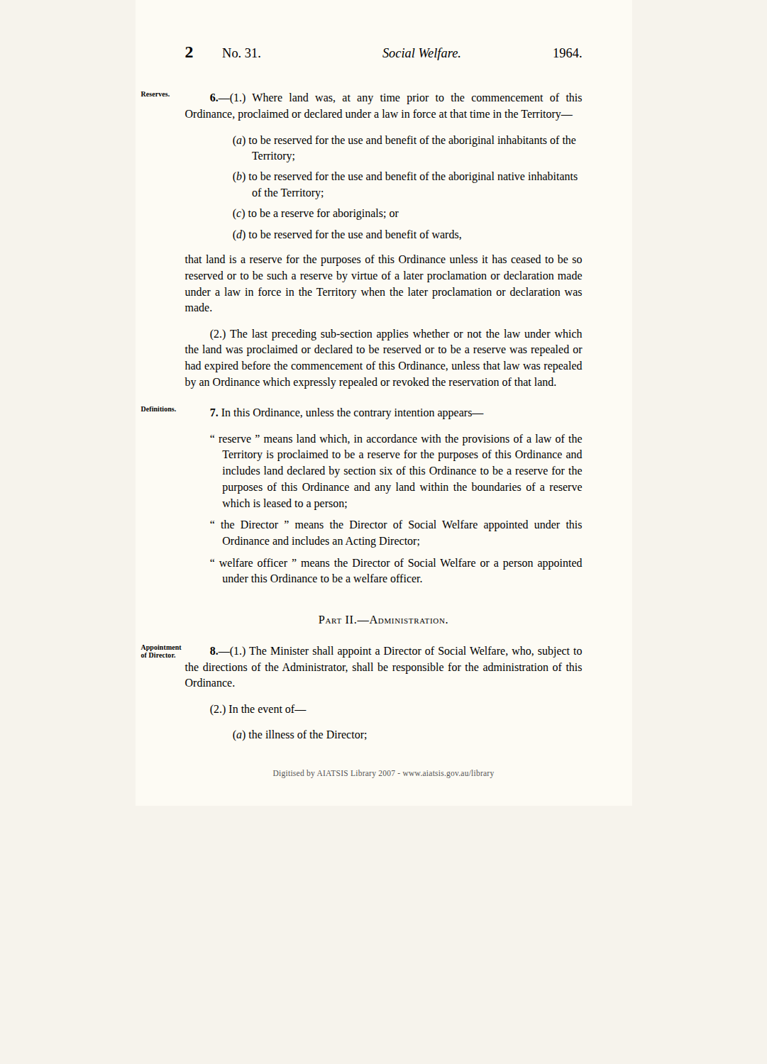2
No. 31.
Social Welfare.
1964.
Reserves.
6.—(1.) Where land was, at any time prior to the commencement of this Ordinance, proclaimed or declared under a law in force at that time in the Territory—
(a) to be reserved for the use and benefit of the aboriginal inhabitants of the Territory;
(b) to be reserved for the use and benefit of the aboriginal native inhabitants of the Territory;
(c) to be a reserve for aboriginals; or
(d) to be reserved for the use and benefit of wards,
that land is a reserve for the purposes of this Ordinance unless it has ceased to be so reserved or to be such a reserve by virtue of a later proclamation or declaration made under a law in force in the Territory when the later proclamation or declaration was made.
(2.) The last preceding sub-section applies whether or not the law under which the land was proclaimed or declared to be reserved or to be a reserve was repealed or had expired before the commencement of this Ordinance, unless that law was repealed by an Ordinance which expressly repealed or revoked the reservation of that land.
Definitions.
7. In this Ordinance, unless the contrary intention appears—
“ reserve ” means land which, in accordance with the provisions of a law of the Territory is proclaimed to be a reserve for the purposes of this Ordinance and includes land declared by section six of this Ordinance to be a reserve for the purposes of this Ordinance and any land within the boundaries of a reserve which is leased to a person;
“ the Director ” means the Director of Social Welfare appointed under this Ordinance and includes an Acting Director;
“ welfare officer ” means the Director of Social Welfare or a person appointed under this Ordinance to be a welfare officer.
Part II.—Administration.
Appointment of Director.
8.—(1.) The Minister shall appoint a Director of Social Welfare, who, subject to the directions of the Administrator, shall be responsible for the administration of this Ordinance.
(2.) In the event of—
(a) the illness of the Director;
Digitised by AIATSIS Library 2007 - www.aiatsis.gov.au/library